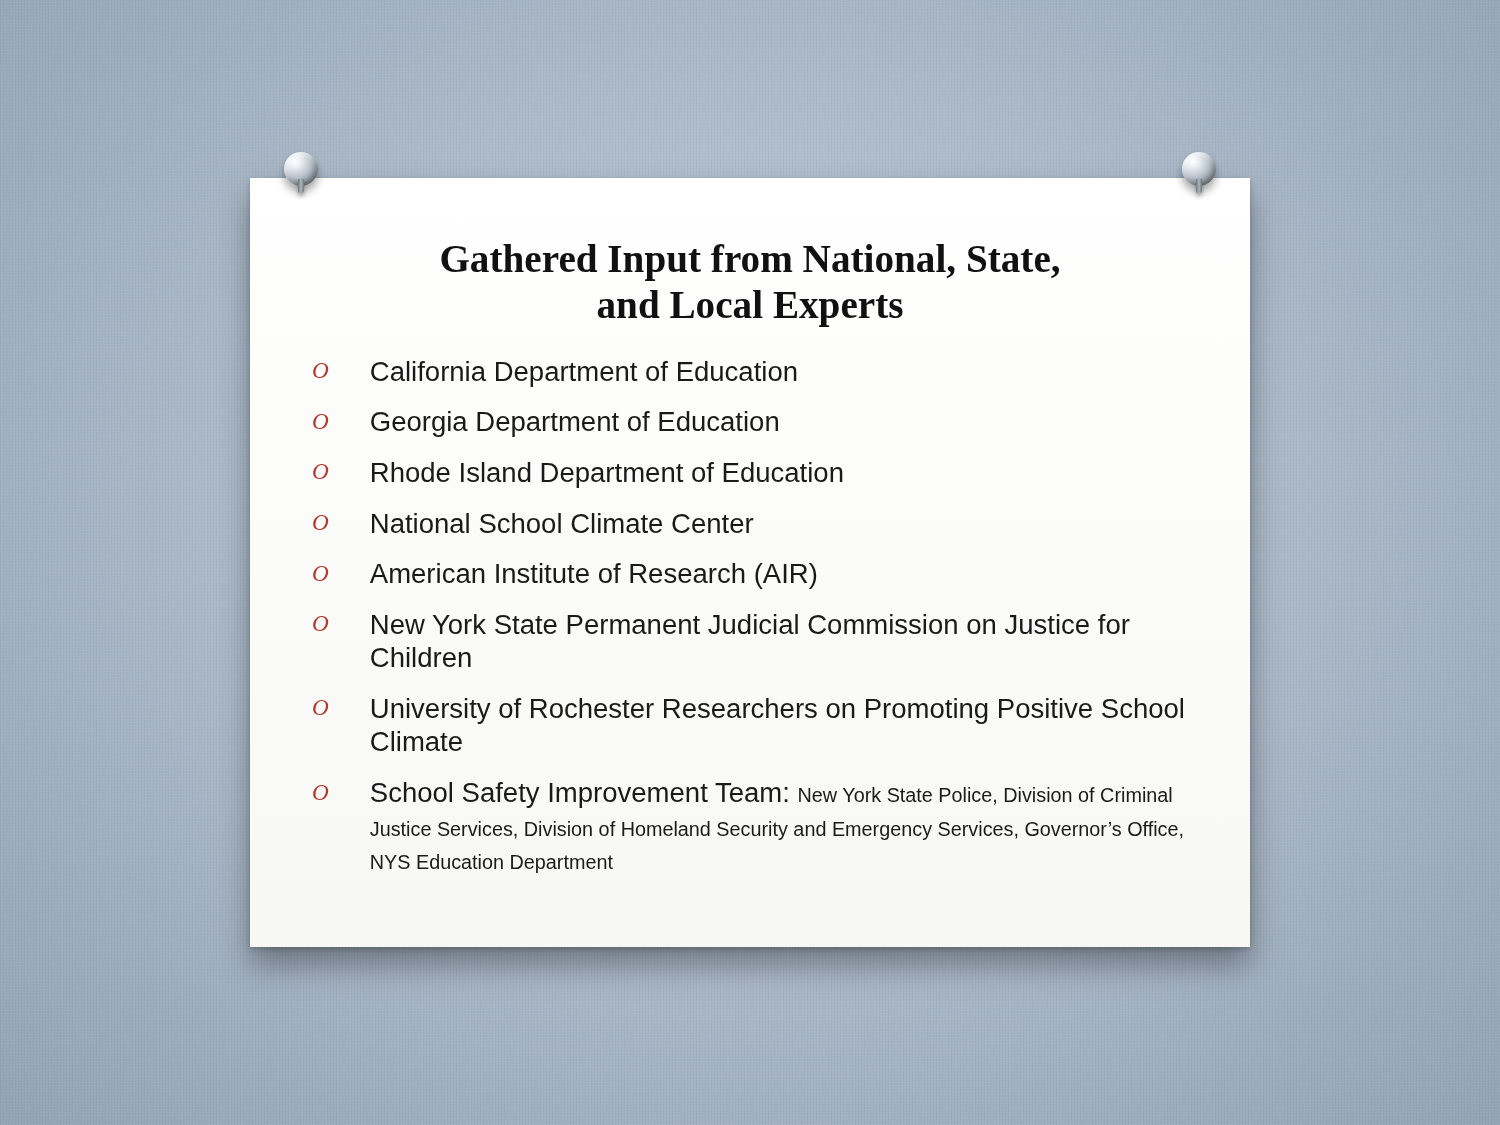Gathered Input from National, State,
and Local Experts
California Department of Education
Georgia Department of Education
Rhode Island Department of Education
National School Climate Center
American Institute of Research (AIR)
New York State Permanent Judicial Commission on Justice for Children
University of Rochester Researchers on Promoting Positive School Climate
School Safety Improvement Team: New York State Police, Division of Criminal Justice Services, Division of Homeland Security and Emergency Services, Governor’s Office, NYS Education Department